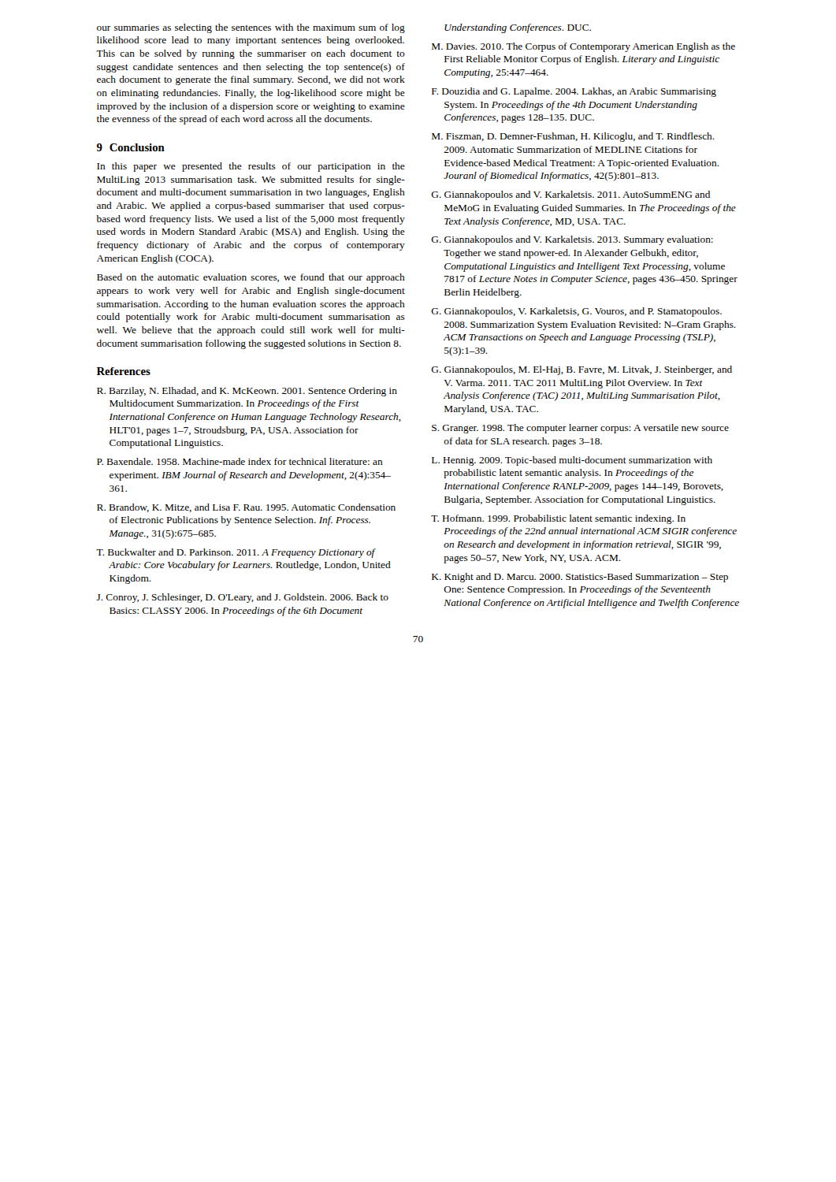our summaries as selecting the sentences with the maximum sum of log likelihood score lead to many important sentences being overlooked. This can be solved by running the summariser on each document to suggest candidate sentences and then selecting the top sentence(s) of each document to generate the final summary. Second, we did not work on eliminating redundancies. Finally, the log-likelihood score might be improved by the inclusion of a dispersion score or weighting to examine the evenness of the spread of each word across all the documents.
9 Conclusion
In this paper we presented the results of our participation in the MultiLing 2013 summarisation task. We submitted results for single-document and multi-document summarisation in two languages, English and Arabic. We applied a corpus-based summariser that used corpus-based word frequency lists. We used a list of the 5,000 most frequently used words in Modern Standard Arabic (MSA) and English. Using the frequency dictionary of Arabic and the corpus of contemporary American English (COCA).
Based on the automatic evaluation scores, we found that our approach appears to work very well for Arabic and English single-document summarisation. According to the human evaluation scores the approach could potentially work for Arabic multi-document summarisation as well. We believe that the approach could still work well for multi-document summarisation following the suggested solutions in Section 8.
References
R. Barzilay, N. Elhadad, and K. McKeown. 2001. Sentence Ordering in Multidocument Summarization. In Proceedings of the First International Conference on Human Language Technology Research, HLT'01, pages 1–7, Stroudsburg, PA, USA. Association for Computational Linguistics.
P. Baxendale. 1958. Machine-made index for technical literature: an experiment. IBM Journal of Research and Development, 2(4):354–361.
R. Brandow, K. Mitze, and Lisa F. Rau. 1995. Automatic Condensation of Electronic Publications by Sentence Selection. Inf. Process. Manage., 31(5):675–685.
T. Buckwalter and D. Parkinson. 2011. A Frequency Dictionary of Arabic: Core Vocabulary for Learners. Routledge, London, United Kingdom.
J. Conroy, J. Schlesinger, D. O'Leary, and J. Goldstein. 2006. Back to Basics: CLASSY 2006. In Proceedings of the 6th Document Understanding Conferences. DUC.
M. Davies. 2010. The Corpus of Contemporary American English as the First Reliable Monitor Corpus of English. Literary and Linguistic Computing, 25:447–464.
F. Douzidia and G. Lapalme. 2004. Lakhas, an Arabic Summarising System. In Proceedings of the 4th Document Understanding Conferences, pages 128–135. DUC.
M. Fiszman, D. Demner-Fushman, H. Kilicoglu, and T. Rindflesch. 2009. Automatic Summarization of MEDLINE Citations for Evidence-based Medical Treatment: A Topic-oriented Evaluation. Jouranl of Biomedical Informatics, 42(5):801–813.
G. Giannakopoulos and V. Karkaletsis. 2011. AutoSummENG and MeMoG in Evaluating Guided Summaries. In The Proceedings of the Text Analysis Conference, MD, USA. TAC.
G. Giannakopoulos and V. Karkaletsis. 2013. Summary evaluation: Together we stand npower-ed. In Alexander Gelbukh, editor, Computational Linguistics and Intelligent Text Processing, volume 7817 of Lecture Notes in Computer Science, pages 436–450. Springer Berlin Heidelberg.
G. Giannakopoulos, V. Karkaletsis, G. Vouros, and P. Stamatopoulos. 2008. Summarization System Evaluation Revisited: N–Gram Graphs. ACM Transactions on Speech and Language Processing (TSLP), 5(3):1–39.
G. Giannakopoulos, M. El-Haj, B. Favre, M. Litvak, J. Steinberger, and V. Varma. 2011. TAC 2011 MultiLing Pilot Overview. In Text Analysis Conference (TAC) 2011, MultiLing Summarisation Pilot, Maryland, USA. TAC.
S. Granger. 1998. The computer learner corpus: A versatile new source of data for SLA research. pages 3–18.
L. Hennig. 2009. Topic-based multi-document summarization with probabilistic latent semantic analysis. In Proceedings of the International Conference RANLP-2009, pages 144–149, Borovets, Bulgaria, September. Association for Computational Linguistics.
T. Hofmann. 1999. Probabilistic latent semantic indexing. In Proceedings of the 22nd annual international ACM SIGIR conference on Research and development in information retrieval, SIGIR '99, pages 50–57, New York, NY, USA. ACM.
K. Knight and D. Marcu. 2000. Statistics-Based Summarization – Step One: Sentence Compression. In Proceedings of the Seventeenth National Conference on Artificial Intelligence and Twelfth Conference
70